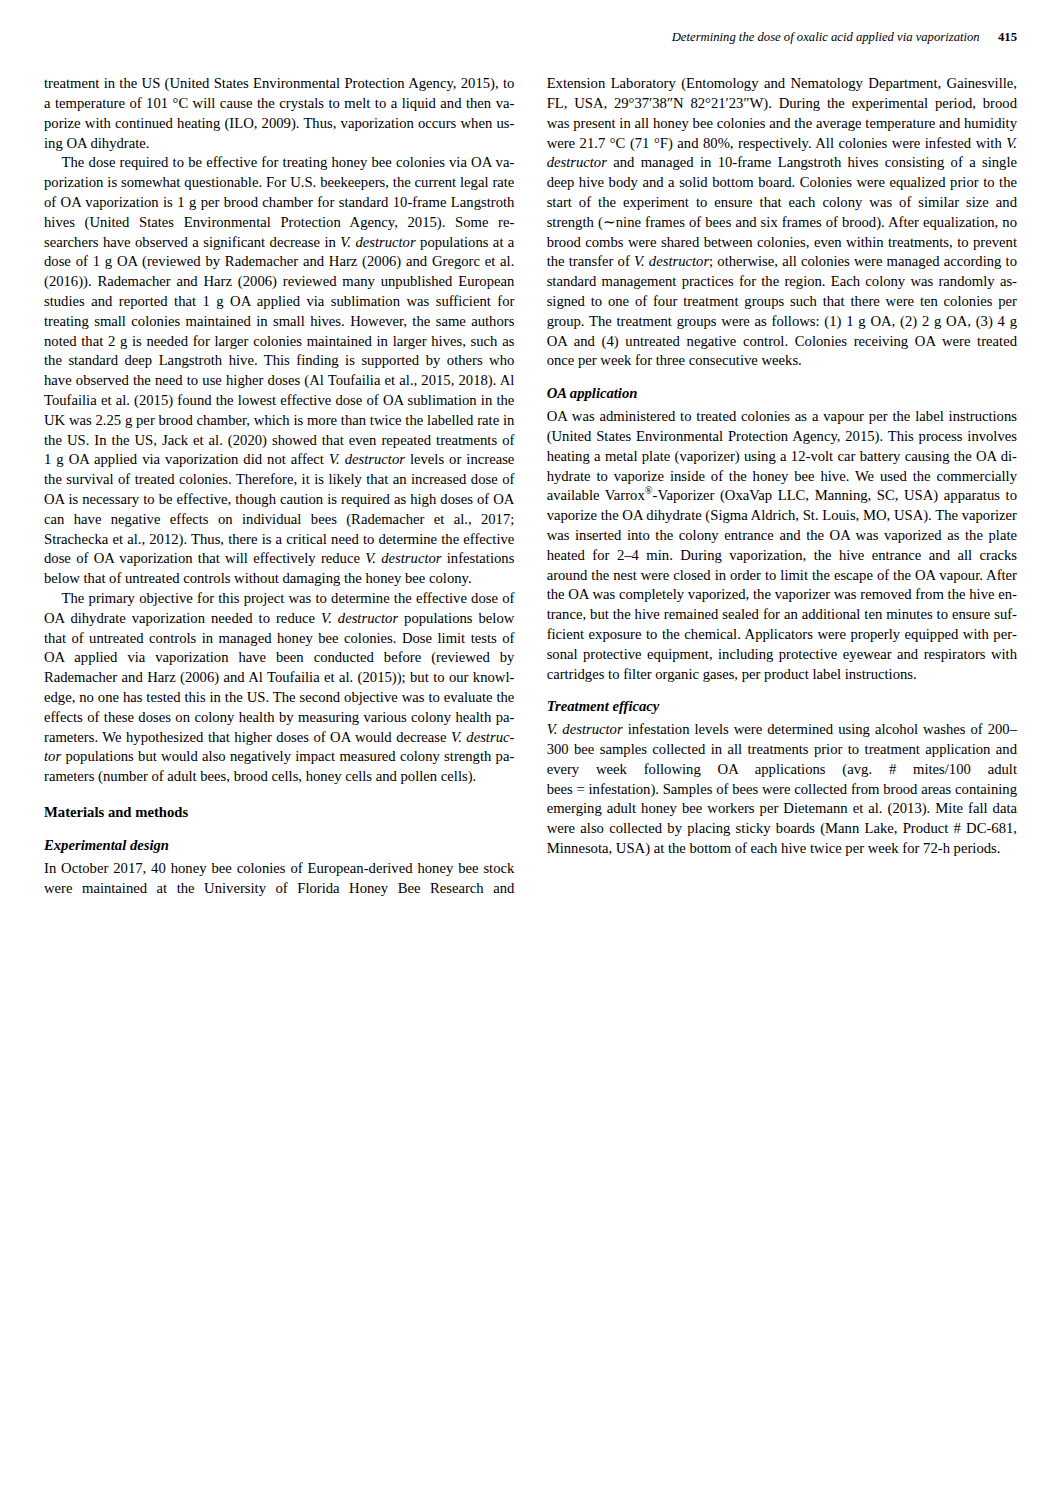Determining the dose of oxalic acid applied via vaporization 415
treatment in the US (United States Environmental Protection Agency, 2015), to a temperature of 101 °C will cause the crystals to melt to a liquid and then vaporize with continued heating (ILO, 2009). Thus, vaporization occurs when using OA dihydrate.
The dose required to be effective for treating honey bee colonies via OA vaporization is somewhat questionable. For U.S. beekeepers, the current legal rate of OA vaporization is 1 g per brood chamber for standard 10-frame Langstroth hives (United States Environmental Protection Agency, 2015). Some researchers have observed a significant decrease in V. destructor populations at a dose of 1 g OA (reviewed by Rademacher and Harz (2006) and Gregorc et al. (2016)). Rademacher and Harz (2006) reviewed many unpublished European studies and reported that 1 g OA applied via sublimation was sufficient for treating small colonies maintained in small hives. However, the same authors noted that 2 g is needed for larger colonies maintained in larger hives, such as the standard deep Langstroth hive. This finding is supported by others who have observed the need to use higher doses (Al Toufailia et al., 2015, 2018). Al Toufailia et al. (2015) found the lowest effective dose of OA sublimation in the UK was 2.25 g per brood chamber, which is more than twice the labelled rate in the US. In the US, Jack et al. (2020) showed that even repeated treatments of 1 g OA applied via vaporization did not affect V. destructor levels or increase the survival of treated colonies. Therefore, it is likely that an increased dose of OA is necessary to be effective, though caution is required as high doses of OA can have negative effects on individual bees (Rademacher et al., 2017; Strachecka et al., 2012). Thus, there is a critical need to determine the effective dose of OA vaporization that will effectively reduce V. destructor infestations below that of untreated controls without damaging the honey bee colony.
The primary objective for this project was to determine the effective dose of OA dihydrate vaporization needed to reduce V. destructor populations below that of untreated controls in managed honey bee colonies. Dose limit tests of OA applied via vaporization have been conducted before (reviewed by Rademacher and Harz (2006) and Al Toufailia et al. (2015)); but to our knowledge, no one has tested this in the US. The second objective was to evaluate the effects of these doses on colony health by measuring various colony health parameters. We hypothesized that higher doses of OA would decrease V. destructor populations but would also negatively impact measured colony strength parameters (number of adult bees, brood cells, honey cells and pollen cells).
Materials and methods
Experimental design
In October 2017, 40 honey bee colonies of European-derived honey bee stock were maintained at the University of Florida Honey Bee Research and Extension Laboratory (Entomology and Nematology Department, Gainesville, FL, USA, 29°37′38″N 82°21′23″W). During the experimental period, brood was present in all honey bee colonies and the average temperature and humidity were 21.7 °C (71 °F) and 80%, respectively. All colonies were infested with V. destructor and managed in 10-frame Langstroth hives consisting of a single deep hive body and a solid bottom board. Colonies were equalized prior to the start of the experiment to ensure that each colony was of similar size and strength (∼nine frames of bees and six frames of brood). After equalization, no brood combs were shared between colonies, even within treatments, to prevent the transfer of V. destructor; otherwise, all colonies were managed according to standard management practices for the region. Each colony was randomly assigned to one of four treatment groups such that there were ten colonies per group. The treatment groups were as follows: (1) 1 g OA, (2) 2 g OA, (3) 4 g OA and (4) untreated negative control. Colonies receiving OA were treated once per week for three consecutive weeks.
OA application
OA was administered to treated colonies as a vapour per the label instructions (United States Environmental Protection Agency, 2015). This process involves heating a metal plate (vaporizer) using a 12-volt car battery causing the OA dihydrate to vaporize inside of the honey bee hive. We used the commercially available Varrox®-Vaporizer (OxaVap LLC, Manning, SC, USA) apparatus to vaporize the OA dihydrate (Sigma Aldrich, St. Louis, MO, USA). The vaporizer was inserted into the colony entrance and the OA was vaporized as the plate heated for 2–4 min. During vaporization, the hive entrance and all cracks around the nest were closed in order to limit the escape of the OA vapour. After the OA was completely vaporized, the vaporizer was removed from the hive entrance, but the hive remained sealed for an additional ten minutes to ensure sufficient exposure to the chemical. Applicators were properly equipped with personal protective equipment, including protective eyewear and respirators with cartridges to filter organic gases, per product label instructions.
Treatment efficacy
V. destructor infestation levels were determined using alcohol washes of 200–300 bee samples collected in all treatments prior to treatment application and every week following OA applications (avg. # mites/100 adult bees = infestation). Samples of bees were collected from brood areas containing emerging adult honey bee workers per Dietemann et al. (2013). Mite fall data were also collected by placing sticky boards (Mann Lake, Product # DC-681, Minnesota, USA) at the bottom of each hive twice per week for 72-h periods.